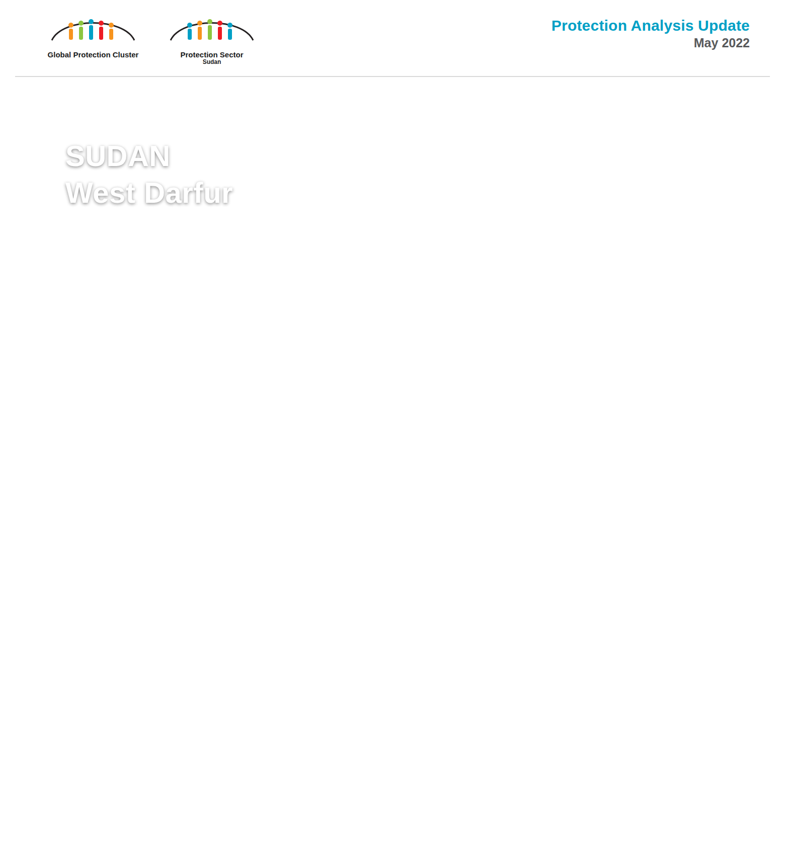Global Protection Cluster
Protection Sector Sudan
Protection Analysis Update
May 2022
SUDAN West Darfur